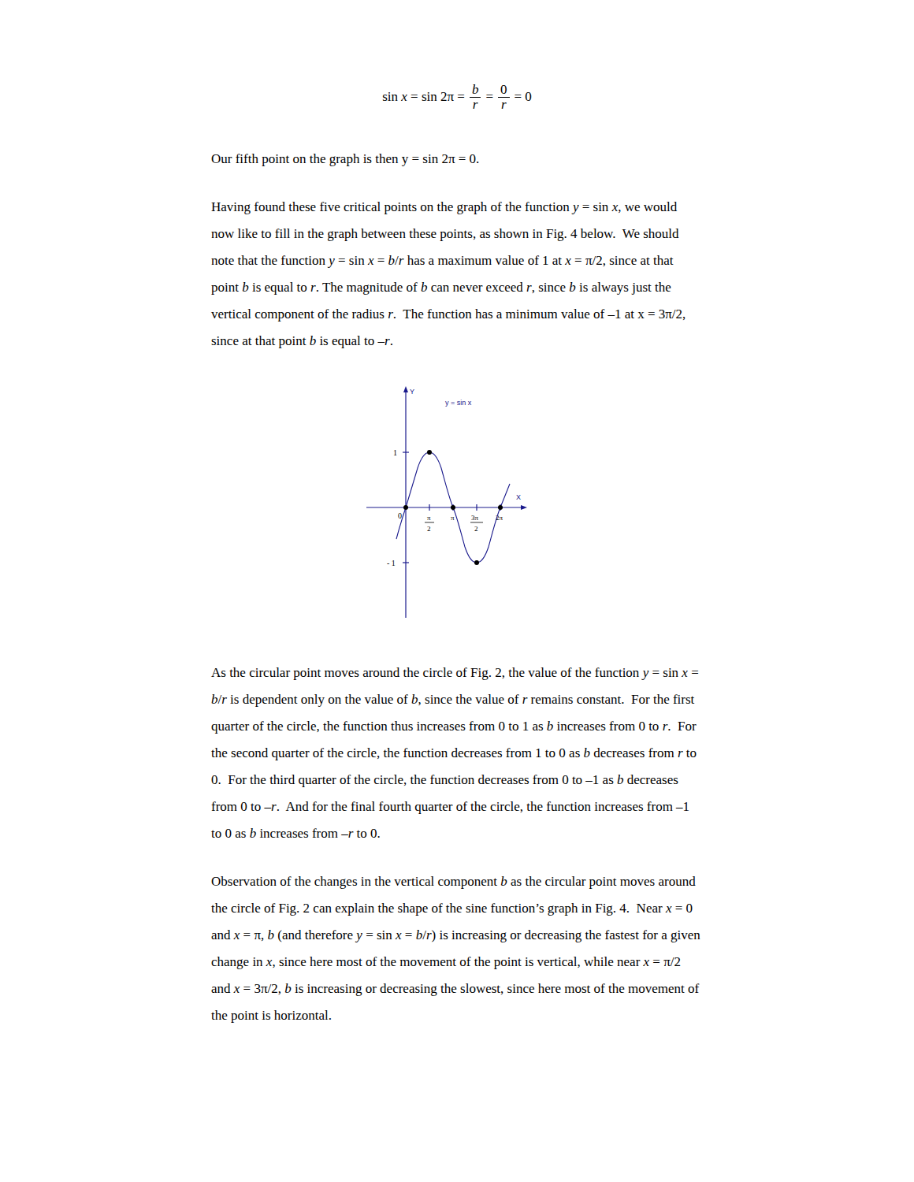sin x = sin 2π = br = 0 r = 0
Our fifth point on the graph is then y = sin 2π = 0.
Having found these five critical points on the graph of the function y = sin x, we would now like to fill in the graph between these points, as shown in Fig. 4 below. We should note that the function y = sin x = b/r has a maximum value of 1 at x = π/2, since at that point b is equal to r. The magnitude of b can never exceed r, since b is always just the vertical component of the radius r. The function has a minimum value of –1 at x = 3π/2, since at that point b is equal to –r.
Y X 1 - 1 0 π 2 π 3π 2 2π y = sin x
As the circular point moves around the circle of Fig. 2, the value of the function y = sin x = b/r is dependent only on the value of b, since the value of r remains constant. For the first quarter of the circle, the function thus increases from 0 to 1 as b increases from 0 to r. For the second quarter of the circle, the function decreases from 1 to 0 as b decreases from r to 0. For the third quarter of the circle, the function decreases from 0 to –1 as b decreases from 0 to –r. And for the final fourth quarter of the circle, the function increases from –1 to 0 as b increases from –r to 0.
Observation of the changes in the vertical component b as the circular point moves around the circle of Fig. 2 can explain the shape of the sine function’s graph in Fig. 4. Near x = 0 and x = π, b (and therefore y = sin x = b/r) is increasing or decreasing the fastest for a given change in x, since here most of the movement of the point is vertical, while near x = π/2 and x = 3π/2, b is increasing or decreasing the slowest, since here most of the movement of the point is horizontal.